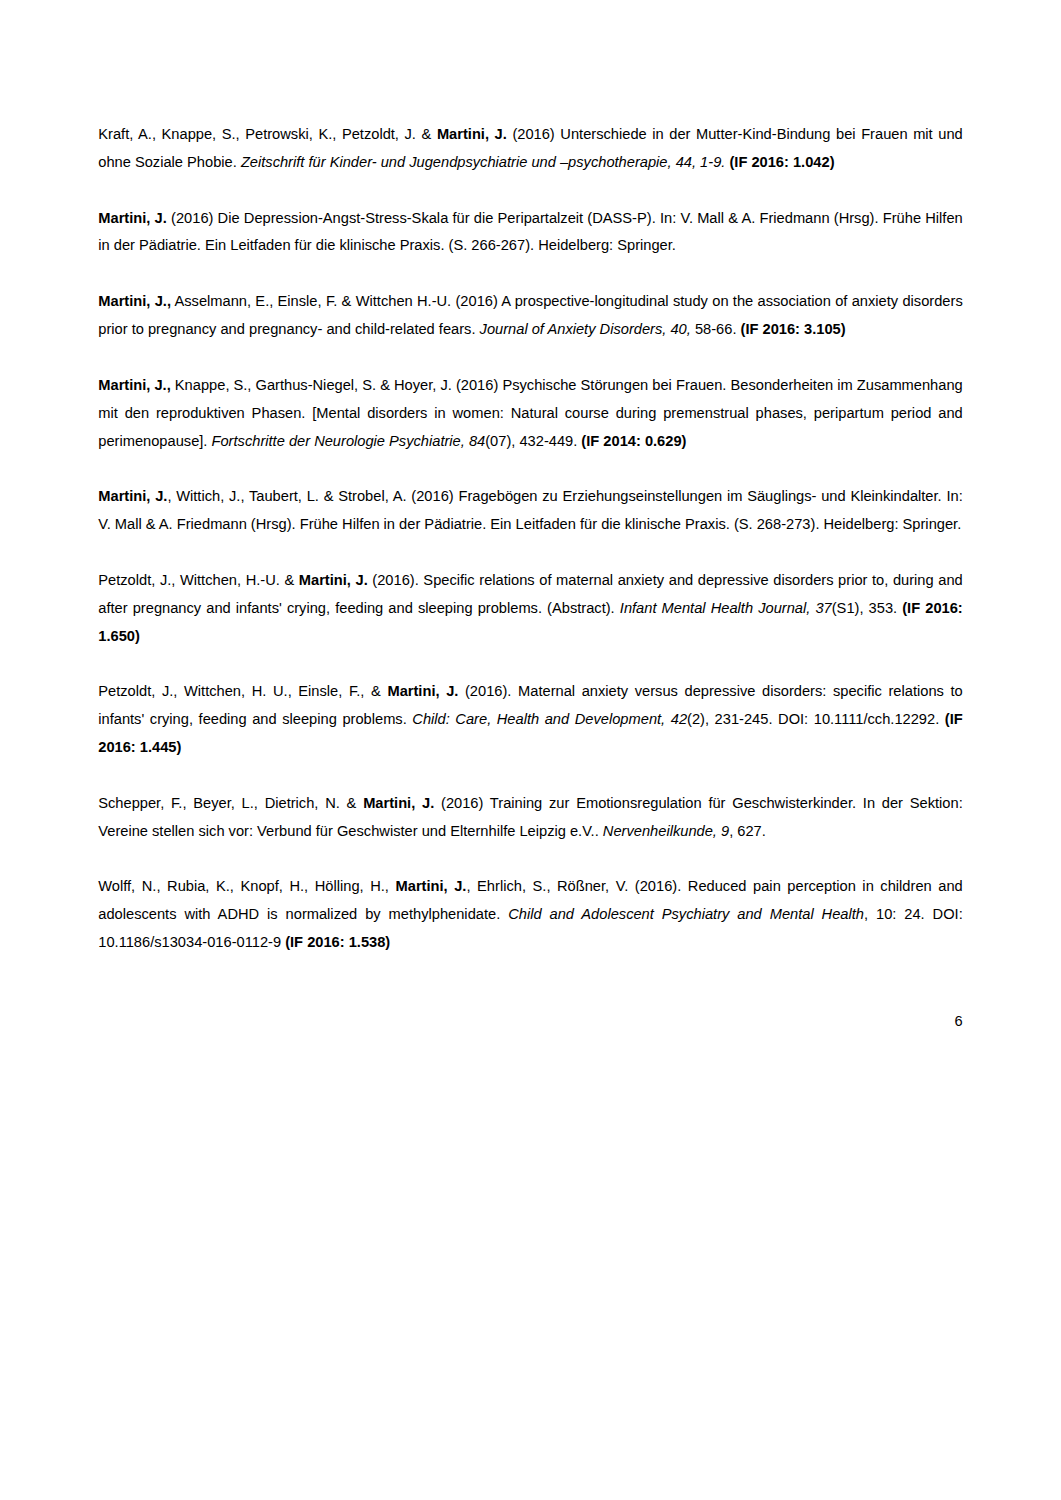Kraft, A., Knappe, S., Petrowski, K., Petzoldt, J. & Martini, J. (2016) Unterschiede in der Mutter-Kind-Bindung bei Frauen mit und ohne Soziale Phobie. Zeitschrift für Kinder- und Jugendpsychiatrie und –psychotherapie, 44, 1-9. (IF 2016: 1.042)
Martini, J. (2016) Die Depression-Angst-Stress-Skala für die Peripartalzeit (DASS-P). In: V. Mall & A. Friedmann (Hrsg). Frühe Hilfen in der Pädiatrie. Ein Leitfaden für die klinische Praxis. (S. 266-267). Heidelberg: Springer.
Martini, J., Asselmann, E., Einsle, F. & Wittchen H.-U. (2016) A prospective-longitudinal study on the association of anxiety disorders prior to pregnancy and pregnancy- and child-related fears. Journal of Anxiety Disorders, 40, 58-66. (IF 2016: 3.105)
Martini, J., Knappe, S., Garthus-Niegel, S. & Hoyer, J. (2016) Psychische Störungen bei Frauen. Besonderheiten im Zusammenhang mit den reproduktiven Phasen. [Mental disorders in women: Natural course during premenstrual phases, peripartum period and perimenopause]. Fortschritte der Neurologie Psychiatrie, 84(07), 432-449. (IF 2014: 0.629)
Martini, J., Wittich, J., Taubert, L. & Strobel, A. (2016) Fragebögen zu Erziehungseinstellungen im Säuglings- und Kleinkindalter. In: V. Mall & A. Friedmann (Hrsg). Frühe Hilfen in der Pädiatrie. Ein Leitfaden für die klinische Praxis. (S. 268-273). Heidelberg: Springer.
Petzoldt, J., Wittchen, H.-U. & Martini, J. (2016). Specific relations of maternal anxiety and depressive disorders prior to, during and after pregnancy and infants' crying, feeding and sleeping problems. (Abstract). Infant Mental Health Journal, 37(S1), 353. (IF 2016: 1.650)
Petzoldt, J., Wittchen, H. U., Einsle, F., & Martini, J. (2016). Maternal anxiety versus depressive disorders: specific relations to infants' crying, feeding and sleeping problems. Child: Care, Health and Development, 42(2), 231-245. DOI: 10.1111/cch.12292. (IF 2016: 1.445)
Schepper, F., Beyer, L., Dietrich, N. & Martini, J. (2016) Training zur Emotionsregulation für Geschwisterkinder. In der Sektion: Vereine stellen sich vor: Verbund für Geschwister und Elternhilfe Leipzig e.V.. Nervenheilkunde, 9, 627.
Wolff, N., Rubia, K., Knopf, H., Hölling, H., Martini, J., Ehrlich, S., Rößner, V. (2016). Reduced pain perception in children and adolescents with ADHD is normalized by methylphenidate. Child and Adolescent Psychiatry and Mental Health, 10: 24. DOI: 10.1186/s13034-016-0112-9 (IF 2016: 1.538)
6